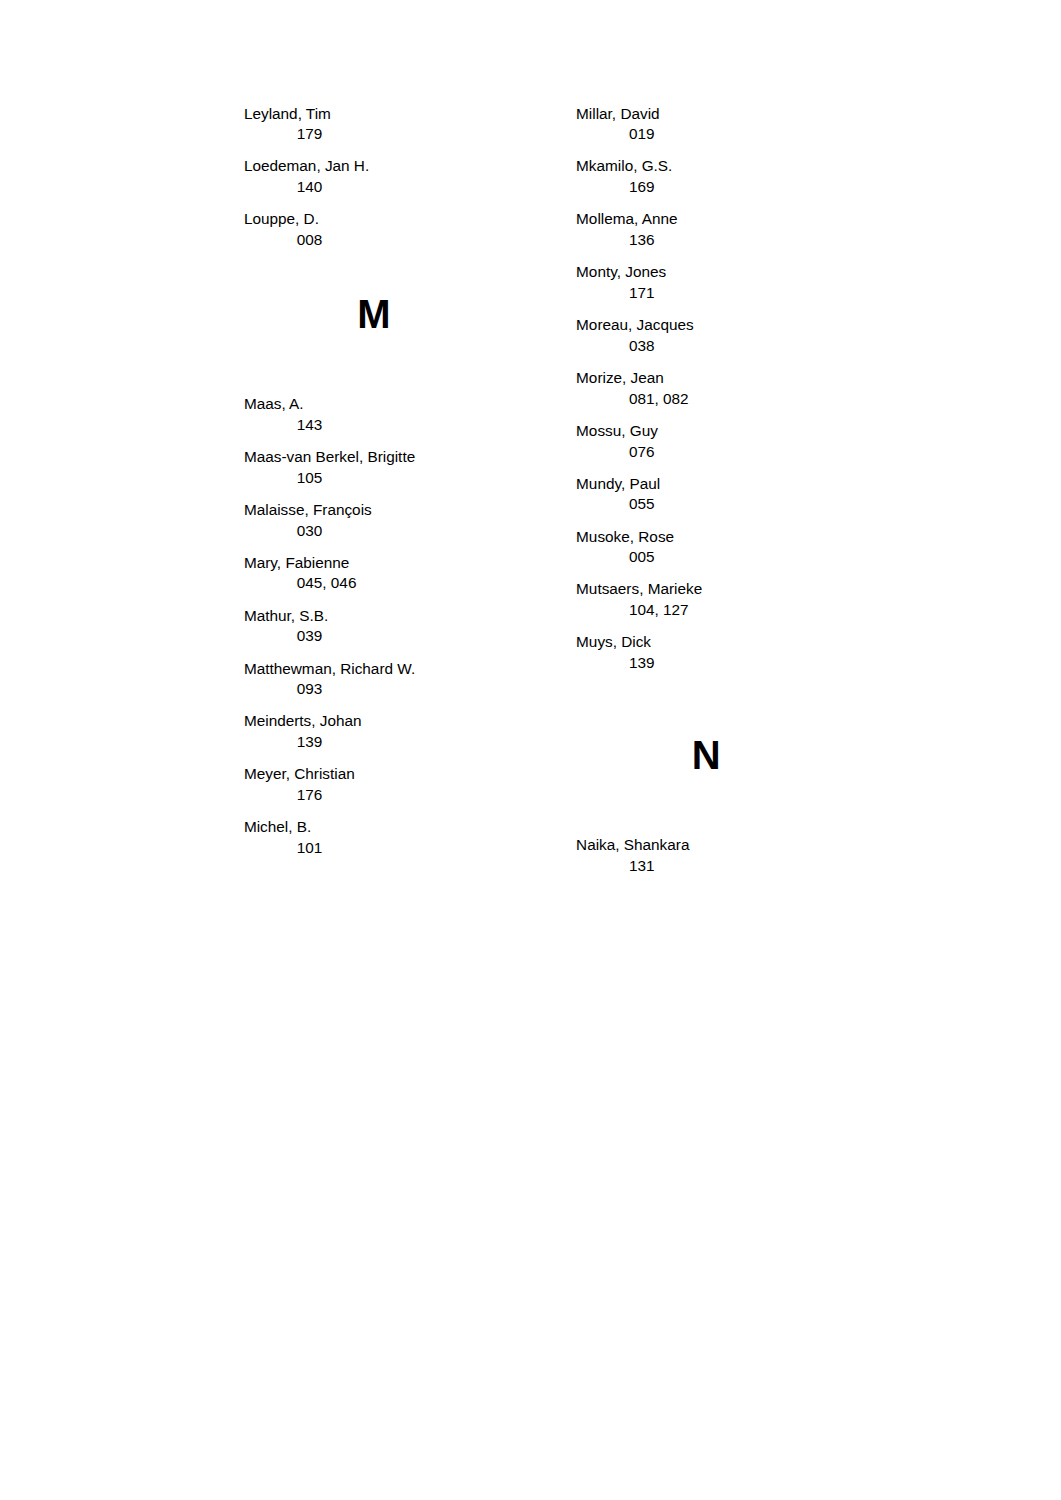Leyland, Tim
179
Loedeman, Jan H.
140
Louppe, D.
008
M
Maas, A.
143
Maas-van Berkel, Brigitte
105
Malaisse, François
030
Mary, Fabienne
045, 046
Mathur, S.B.
039
Matthewman, Richard W.
093
Meinderts, Johan
139
Meyer, Christian
176
Michel, B.
101
Millar, David
019
Mkamilo, G.S.
169
Mollema, Anne
136
Monty, Jones
171
Moreau, Jacques
038
Morize, Jean
081, 082
Mossu, Guy
076
Mundy, Paul
055
Musoke, Rose
005
Mutsaers, Marieke
104, 127
Muys, Dick
139
N
Naika, Shankara
131